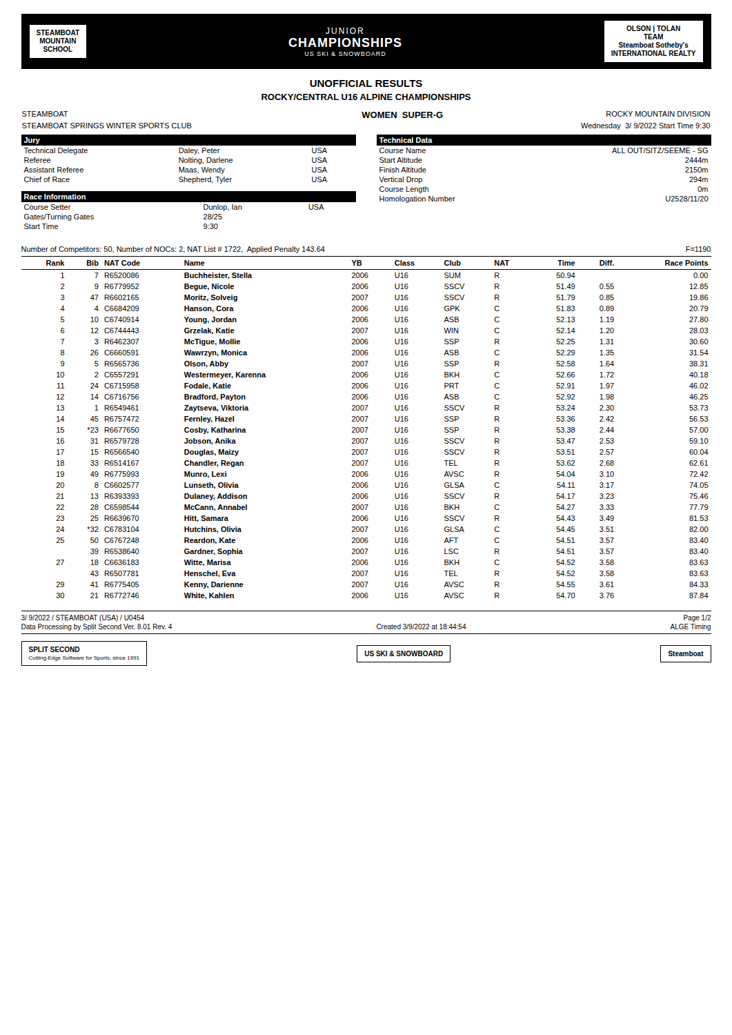STEAMBOAT
MOUNTAIN
SCHOOL
JUNIOR
CHAMPIONSHIPS
US SKI & SNOWBOARD
OLSON | TOLAN
TEAM
Steamboat Sotheby's
INTERNATIONAL REALTY
UNOFFICIAL RESULTS
ROCKY/CENTRAL U16 ALPINE CHAMPIONSHIPS
| STEAMBOAT | WOMEN SUPER-G | ROCKY MOUNTAIN DIVISION |
| STEAMBOAT SPRINGS WINTER SPORTS CLUB | | Wednesday 3/ 9/2022 Start Time 9:30 |
Jury
| Technical Delegate | Daley, Peter | USA |
| Referee | Nolting, Darlene | USA |
| Assistant Referee | Maas, Wendy | USA |
| Chief of Race | Shepherd, Tyler | USA |
Race Information
| Course Setter | Dunlop, Ian | USA |
| Gates/Turning Gates | 28/25 | |
| Start Time | 9:30 | |
Technical Data
| Course Name | ALL OUT/SITZ/SEEME - SG |
| Start Altitude | 2444m |
| Finish Altitude | 2150m |
| Vertical Drop | 294m |
| Course Length | 0m |
| Homologation Number | U2528/11/20 |
Number of Competitors: 50, Number of NOCs: 2, NAT List # 1722, Applied Penalty 143.64 F=1190
| Rank | Bib | NAT Code | Name | YB | Class | Club | NAT | Time | Diff. | Race Points |
| --- | --- | --- | --- | --- | --- | --- | --- | --- | --- | --- |
| 1 | 7 | R6520086 | Buchheister, Stella | 2006 | U16 | SUM | R | 50.94 | | 0.00 |
| 2 | 9 | R6779952 | Begue, Nicole | 2006 | U16 | SSCV | R | 51.49 | 0.55 | 12.85 |
| 3 | 47 | R6602165 | Moritz, Solveig | 2007 | U16 | SSCV | R | 51.79 | 0.85 | 19.86 |
| 4 | 4 | C6684209 | Hanson, Cora | 2006 | U16 | GPK | C | 51.83 | 0.89 | 20.79 |
| 5 | 10 | C6740914 | Young, Jordan | 2006 | U16 | ASB | C | 52.13 | 1.19 | 27.80 |
| 6 | 12 | C6744443 | Grzelak, Katie | 2007 | U16 | WIN | C | 52.14 | 1.20 | 28.03 |
| 7 | 3 | R6462307 | McTigue, Mollie | 2006 | U16 | SSP | R | 52.25 | 1.31 | 30.60 |
| 8 | 26 | C6660591 | Wawrzyn, Monica | 2006 | U16 | ASB | C | 52.29 | 1.35 | 31.54 |
| 9 | 5 | R6565736 | Olson, Abby | 2007 | U16 | SSP | R | 52.58 | 1.64 | 38.31 |
| 10 | 2 | C6557291 | Westermeyer, Karenna | 2006 | U16 | BKH | C | 52.66 | 1.72 | 40.18 |
| 11 | 24 | C6715958 | Fodale, Katie | 2006 | U16 | PRT | C | 52.91 | 1.97 | 46.02 |
| 12 | 14 | C6716756 | Bradford, Payton | 2006 | U16 | ASB | C | 52.92 | 1.98 | 46.25 |
| 13 | 1 | R6549461 | Zaytseva, Viktoria | 2007 | U16 | SSCV | R | 53.24 | 2.30 | 53.73 |
| 14 | 45 | R6757472 | Fernley, Hazel | 2007 | U16 | SSP | R | 53.36 | 2.42 | 56.53 |
| 15 | *23 | R6677650 | Cosby, Katharina | 2007 | U16 | SSP | R | 53.38 | 2.44 | 57.00 |
| 16 | 31 | R6579728 | Jobson, Anika | 2007 | U16 | SSCV | R | 53.47 | 2.53 | 59.10 |
| 17 | 15 | R6566540 | Douglas, Maizy | 2007 | U16 | SSCV | R | 53.51 | 2.57 | 60.04 |
| 18 | 33 | R6514167 | Chandler, Regan | 2007 | U16 | TEL | R | 53.62 | 2.68 | 62.61 |
| 19 | 49 | R6775993 | Munro, Lexi | 2006 | U16 | AVSC | R | 54.04 | 3.10 | 72.42 |
| 20 | 8 | C6602577 | Lunseth, Olivia | 2006 | U16 | GLSA | C | 54.11 | 3.17 | 74.05 |
| 21 | 13 | R6393393 | Dulaney, Addison | 2006 | U16 | SSCV | R | 54.17 | 3.23 | 75.46 |
| 22 | 28 | C6598544 | McCann, Annabel | 2007 | U16 | BKH | C | 54.27 | 3.33 | 77.79 |
| 23 | 25 | R6639670 | Hitt, Samara | 2006 | U16 | SSCV | R | 54.43 | 3.49 | 81.53 |
| 24 | *32 | C6783104 | Hutchins, Olivia | 2007 | U16 | GLSA | C | 54.45 | 3.51 | 82.00 |
| 25 | 50 | C6767248 | Reardon, Kate | 2006 | U16 | AFT | C | 54.51 | 3.57 | 83.40 |
| | 39 | R6538640 | Gardner, Sophia | 2007 | U16 | LSC | R | 54.51 | 3.57 | 83.40 |
| 27 | 18 | C6636183 | Witte, Marisa | 2006 | U16 | BKH | C | 54.52 | 3.58 | 83.63 |
| | 43 | R6507781 | Henschel, Eva | 2007 | U16 | TEL | R | 54.52 | 3.58 | 83.63 |
| 29 | 41 | R6775405 | Kenny, Darienne | 2007 | U16 | AVSC | R | 54.55 | 3.61 | 84.33 |
| 30 | 21 | R6772746 | White, Kahlen | 2006 | U16 | AVSC | R | 54.70 | 3.76 | 87.84 |
3/ 9/2022 / STEAMBOAT (USA) / U0454 Page 1/2
Data Processing by Split Second Ver. 8.01 Rev. 4 Created 3/9/2022 at 18:44:54 ALGE Timing
SPLIT SECOND
Cutting-Edge Software for Sports, since 1991
US SKI & SNOWBOARD
Steamboat